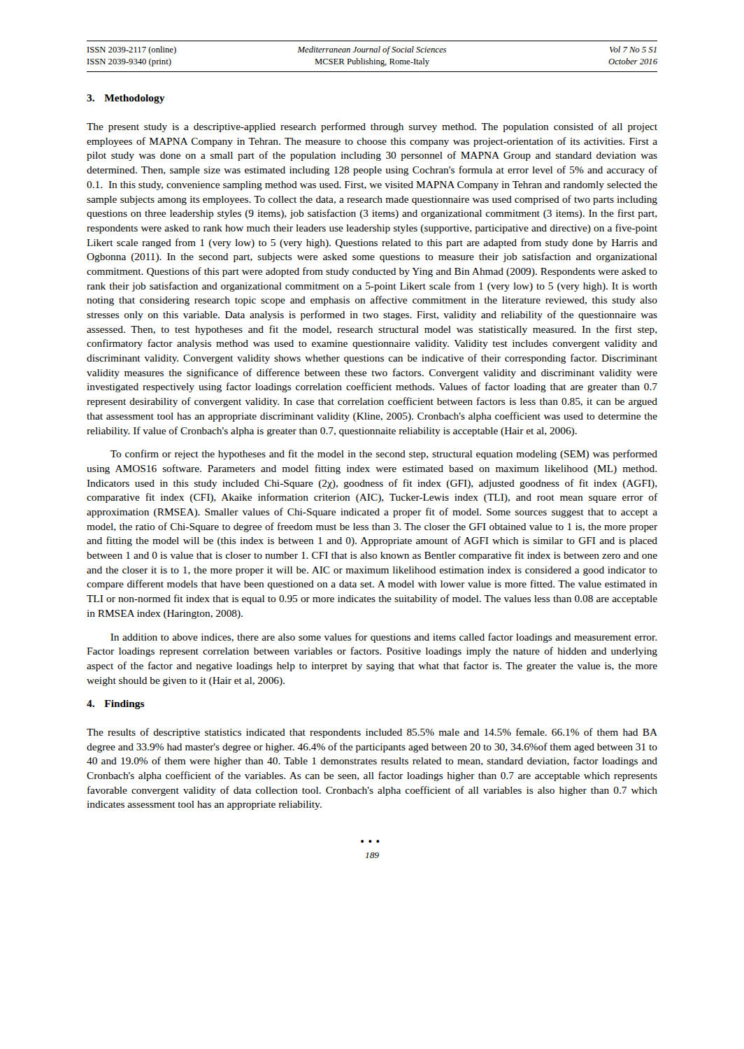| ISSN 2039-2117 (online) ISSN 2039-9340 (print) | Mediterranean Journal of Social Sciences MCSER Publishing, Rome-Italy | Vol 7 No 5 S1 October 2016 |
3. Methodology
The present study is a descriptive-applied research performed through survey method. The population consisted of all project employees of MAPNA Company in Tehran. The measure to choose this company was project-orientation of its activities. First a pilot study was done on a small part of the population including 30 personnel of MAPNA Group and standard deviation was determined. Then, sample size was estimated including 128 people using Cochran's formula at error level of 5% and accuracy of 0.1. In this study, convenience sampling method was used. First, we visited MAPNA Company in Tehran and randomly selected the sample subjects among its employees. To collect the data, a research made questionnaire was used comprised of two parts including questions on three leadership styles (9 items), job satisfaction (3 items) and organizational commitment (3 items). In the first part, respondents were asked to rank how much their leaders use leadership styles (supportive, participative and directive) on a five-point Likert scale ranged from 1 (very low) to 5 (very high). Questions related to this part are adapted from study done by Harris and Ogbonna (2011). In the second part, subjects were asked some questions to measure their job satisfaction and organizational commitment. Questions of this part were adopted from study conducted by Ying and Bin Ahmad (2009). Respondents were asked to rank their job satisfaction and organizational commitment on a 5-point Likert scale from 1 (very low) to 5 (very high). It is worth noting that considering research topic scope and emphasis on affective commitment in the literature reviewed, this study also stresses only on this variable. Data analysis is performed in two stages. First, validity and reliability of the questionnaire was assessed. Then, to test hypotheses and fit the model, research structural model was statistically measured. In the first step, confirmatory factor analysis method was used to examine questionnaire validity. Validity test includes convergent validity and discriminant validity. Convergent validity shows whether questions can be indicative of their corresponding factor. Discriminant validity measures the significance of difference between these two factors. Convergent validity and discriminant validity were investigated respectively using factor loadings correlation coefficient methods. Values of factor loading that are greater than 0.7 represent desirability of convergent validity. In case that correlation coefficient between factors is less than 0.85, it can be argued that assessment tool has an appropriate discriminant validity (Kline, 2005). Cronbach's alpha coefficient was used to determine the reliability. If value of Cronbach's alpha is greater than 0.7, questionnaite reliability is acceptable (Hair et al, 2006).
To confirm or reject the hypotheses and fit the model in the second step, structural equation modeling (SEM) was performed using AMOS16 software. Parameters and model fitting index were estimated based on maximum likelihood (ML) method. Indicators used in this study included Chi-Square (2χ), goodness of fit index (GFI), adjusted goodness of fit index (AGFI), comparative fit index (CFI), Akaike information criterion (AIC), Tucker-Lewis index (TLI), and root mean square error of approximation (RMSEA). Smaller values of Chi-Square indicated a proper fit of model. Some sources suggest that to accept a model, the ratio of Chi-Square to degree of freedom must be less than 3. The closer the GFI obtained value to 1 is, the more proper and fitting the model will be (this index is between 1 and 0). Appropriate amount of AGFI which is similar to GFI and is placed between 1 and 0 is value that is closer to number 1. CFI that is also known as Bentler comparative fit index is between zero and one and the closer it is to 1, the more proper it will be. AIC or maximum likelihood estimation index is considered a good indicator to compare different models that have been questioned on a data set. A model with lower value is more fitted. The value estimated in TLI or non-normed fit index that is equal to 0.95 or more indicates the suitability of model. The values less than 0.08 are acceptable in RMSEA index (Harington, 2008).
In addition to above indices, there are also some values for questions and items called factor loadings and measurement error. Factor loadings represent correlation between variables or factors. Positive loadings imply the nature of hidden and underlying aspect of the factor and negative loadings help to interpret by saying that what that factor is. The greater the value is, the more weight should be given to it (Hair et al, 2006).
4. Findings
The results of descriptive statistics indicated that respondents included 85.5% male and 14.5% female. 66.1% of them had BA degree and 33.9% had master's degree or higher. 46.4% of the participants aged between 20 to 30, 34.6%of them aged between 31 to 40 and 19.0% of them were higher than 40. Table 1 demonstrates results related to mean, standard deviation, factor loadings and Cronbach's alpha coefficient of the variables. As can be seen, all factor loadings higher than 0.7 are acceptable which represents favorable convergent validity of data collection tool. Cronbach's alpha coefficient of all variables is also higher than 0.7 which indicates assessment tool has an appropriate reliability.
•••
189